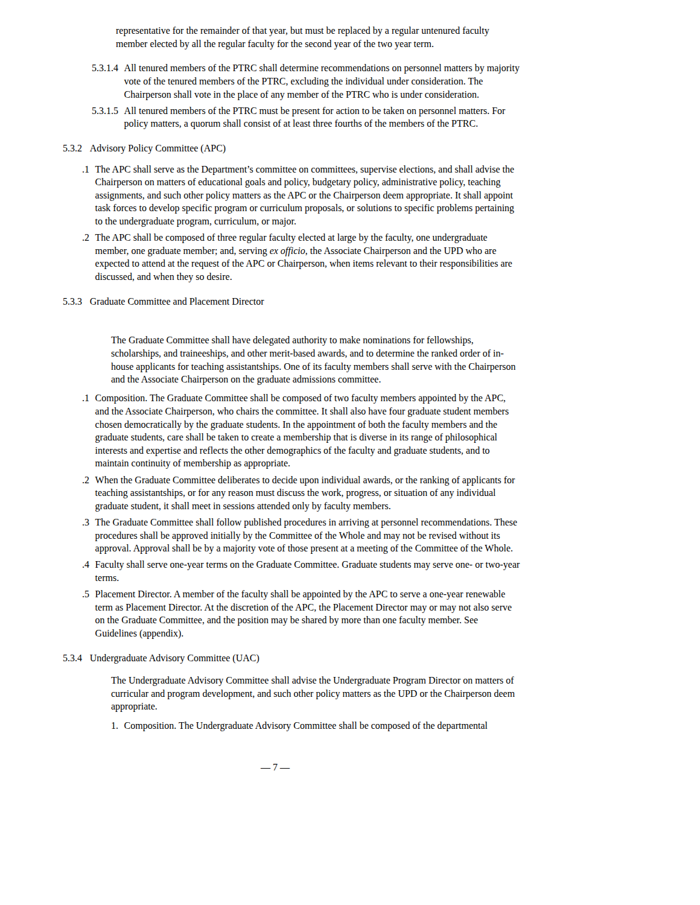representative for the remainder of that year, but must be replaced by a regular untenured faculty member elected by all the regular faculty for the second year of the two year term.
5.3.1.4 All tenured members of the PTRC shall determine recommendations on personnel matters by majority vote of the tenured members of the PTRC, excluding the individual under consideration. The Chairperson shall vote in the place of any member of the PTRC who is under consideration.
5.3.1.5 All tenured members of the PTRC must be present for action to be taken on personnel matters. For policy matters, a quorum shall consist of at least three fourths of the members of the PTRC.
5.3.2 Advisory Policy Committee (APC)
.1 The APC shall serve as the Department’s committee on committees, supervise elections, and shall advise the Chairperson on matters of educational goals and policy, budgetary policy, administrative policy, teaching assignments, and such other policy matters as the APC or the Chairperson deem appropriate. It shall appoint task forces to develop specific program or curriculum proposals, or solutions to specific problems pertaining to the undergraduate program, curriculum, or major.
.2 The APC shall be composed of three regular faculty elected at large by the faculty, one undergraduate member, one graduate member; and, serving ex officio, the Associate Chairperson and the UPD who are expected to attend at the request of the APC or Chairperson, when items relevant to their responsibilities are discussed, and when they so desire.
5.3.3 Graduate Committee and Placement Director
The Graduate Committee shall have delegated authority to make nominations for fellowships, scholarships, and traineeships, and other merit-based awards, and to determine the ranked order of in-house applicants for teaching assistantships. One of its faculty members shall serve with the Chairperson and the Associate Chairperson on the graduate admissions committee.
.1 Composition. The Graduate Committee shall be composed of two faculty members appointed by the APC, and the Associate Chairperson, who chairs the committee. It shall also have four graduate student members chosen democratically by the graduate students. In the appointment of both the faculty members and the graduate students, care shall be taken to create a membership that is diverse in its range of philosophical interests and expertise and reflects the other demographics of the faculty and graduate students, and to maintain continuity of membership as appropriate.
.2 When the Graduate Committee deliberates to decide upon individual awards, or the ranking of applicants for teaching assistantships, or for any reason must discuss the work, progress, or situation of any individual graduate student, it shall meet in sessions attended only by faculty members.
.3 The Graduate Committee shall follow published procedures in arriving at personnel recommendations. These procedures shall be approved initially by the Committee of the Whole and may not be revised without its approval. Approval shall be by a majority vote of those present at a meeting of the Committee of the Whole.
.4 Faculty shall serve one-year terms on the Graduate Committee. Graduate students may serve one- or two-year terms.
.5 Placement Director. A member of the faculty shall be appointed by the APC to serve a one-year renewable term as Placement Director. At the discretion of the APC, the Placement Director may or may not also serve on the Graduate Committee, and the position may be shared by more than one faculty member. See Guidelines (appendix).
5.3.4 Undergraduate Advisory Committee (UAC)
The Undergraduate Advisory Committee shall advise the Undergraduate Program Director on matters of curricular and program development, and such other policy matters as the UPD or the Chairperson deem appropriate.
1. Composition. The Undergraduate Advisory Committee shall be composed of the departmental
— 7 —